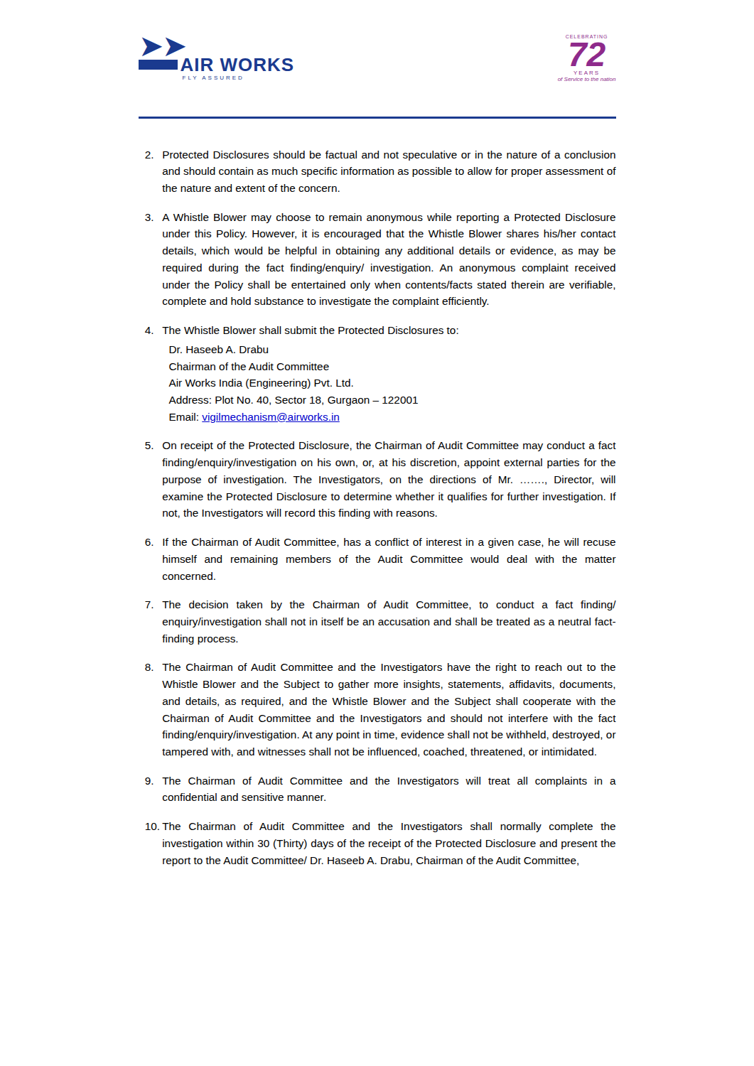➤➤
AIR WORKS
FLY ASSURED
CELEBRATING
72
YEARS
of Service to the nation
Protected Disclosures should be factual and not speculative or in the nature of a conclusion and should contain as much specific information as possible to allow for proper assessment of the nature and extent of the concern.
A Whistle Blower may choose to remain anonymous while reporting a Protected Disclosure under this Policy. However, it is encouraged that the Whistle Blower shares his/her contact details, which would be helpful in obtaining any additional details or evidence, as may be required during the fact finding/enquiry/ investigation. An anonymous complaint received under the Policy shall be entertained only when contents/facts stated therein are verifiable, complete and hold substance to investigate the complaint efficiently.
The Whistle Blower shall submit the Protected Disclosures to:
Dr. Haseeb A. Drabu
Chairman of the Audit Committee
Air Works India (Engineering) Pvt. Ltd.
Address: Plot No. 40, Sector 18, Gurgaon – 122001
Email: vigilmechanism@airworks.in
On receipt of the Protected Disclosure, the Chairman of Audit Committee may conduct a fact finding/enquiry/investigation on his own, or, at his discretion, appoint external parties for the purpose of investigation. The Investigators, on the directions of Mr. ……., Director, will examine the Protected Disclosure to determine whether it qualifies for further investigation. If not, the Investigators will record this finding with reasons.
If the Chairman of Audit Committee, has a conflict of interest in a given case, he will recuse himself and remaining members of the Audit Committee would deal with the matter concerned.
The decision taken by the Chairman of Audit Committee, to conduct a fact finding/ enquiry/investigation shall not in itself be an accusation and shall be treated as a neutral fact-finding process.
The Chairman of Audit Committee and the Investigators have the right to reach out to the Whistle Blower and the Subject to gather more insights, statements, affidavits, documents, and details, as required, and the Whistle Blower and the Subject shall cooperate with the Chairman of Audit Committee and the Investigators and should not interfere with the fact finding/enquiry/investigation. At any point in time, evidence shall not be withheld, destroyed, or tampered with, and witnesses shall not be influenced, coached, threatened, or intimidated.
The Chairman of Audit Committee and the Investigators will treat all complaints in a confidential and sensitive manner.
The Chairman of Audit Committee and the Investigators shall normally complete the investigation within 30 (Thirty) days of the receipt of the Protected Disclosure and present the report to the Audit Committee/ Dr. Haseeb A. Drabu, Chairman of the Audit Committee,